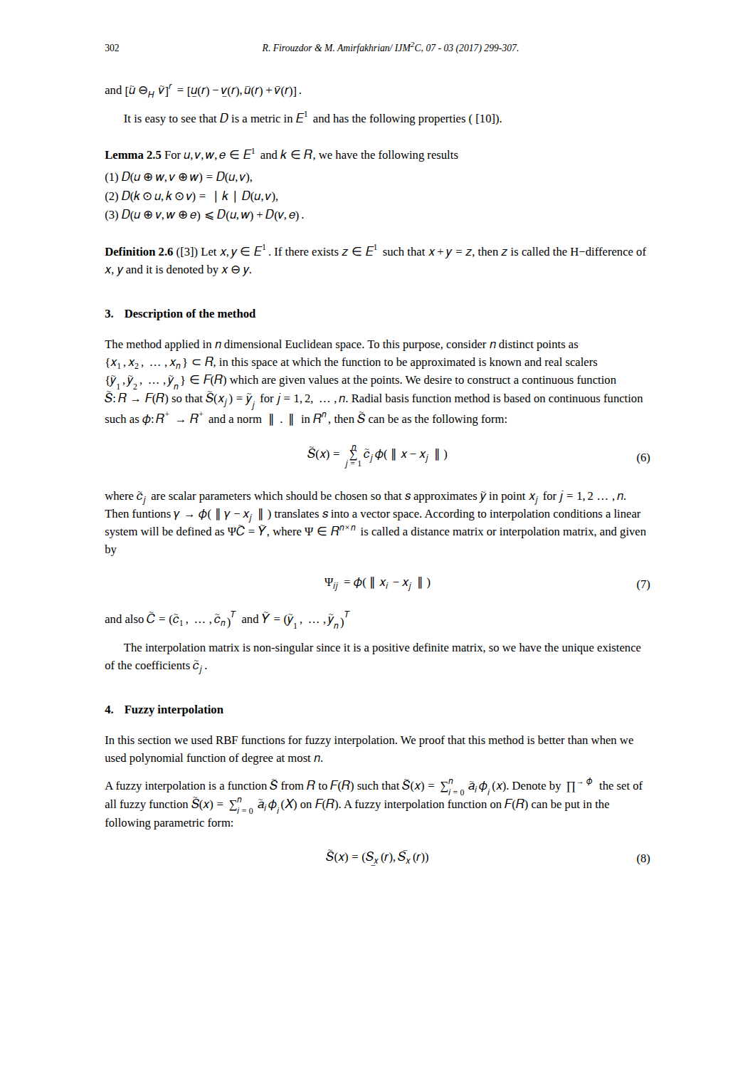302 R. Firouzdor & M. Amirfakhrian/ IJM2C, 07 - 03 (2017) 299-307.
and [u~⊖Hv~]r=[u_(r)−v_(r),u¯(r)+v¯(r)].
It is easy to see that D is a metric in E1 and has the following properties ( [10]).
Lemma 2.5 For u,v,w,e∈E1 and k∈R, we have the following results
(1) D(u⊕w,v⊕w)=D(u,v),
(2) D(k⊙u,k⊙v)=∣k∣D(u,v),
(3) D(u⊕v,w⊕e)⩽D(u,w)+D(v,e).
Definition 2.6 ([3]) Let x,y∈E1. If there exists z∈E1 such that x+y=z, then z is called the H−difference of x, y and it is denoted by x⊖y.
3. Description of the method
The method applied in n dimensional Euclidean space. To this purpose, consider n distinct points as {x1,x2,…,xn}⊂R, in this space at which the function to be approximated is known and real scalers {y~1,y~2,…,y~n}∈F(R) which are given values at the points. We desire to construct a continuous function S~:R→F(R) so that S~(xj)=y~j for j=1,2,…,n. Radial basis function method is based on continuous function such as ϕ:R+→R+ and a norm ∥.∥ in Rn, then S~ can be as the following form:
S~(x)= ∑j=1n c~j ϕ(∥x−xj∥) (6)
where c~j are scalar parameters which should be chosen so that s approximates y~ in point xj for j=1,2…,n. Then funtions γ→ϕ(∥γ−xj∥) translates s into a vector space. According to interpolation conditions a linear system will be defined as ΨC~=Y~, where Ψ∈Rn×n is called a distance matrix or interpolation matrix, and given by
Ψij= ϕ(∥xi−xj∥) (7)
and also C~=(c~1,…,c~n)T and Y~=(y~1,…,y~n)T
The interpolation matrix is non-singular since it is a positive definite matrix, so we have the unique existence of the coefficients c~j.
4. Fuzzy interpolation
In this section we used RBF functions for fuzzy interpolation. We proof that this method is better than when we used polynomial function of degree at most n.
A fuzzy interpolation is a function S~ from R to F(R) such that S~(x)=∑i=0na~iϕi(x). Denote by ∏→ϕ the set of all fuzzy function S~(x)=∑i=0na~iϕi(X) on F(R). A fuzzy interpolation function on F(R) can be put in the following parametric form:
S~(x)= (Sx_(r), Sx¯(r)) (8)